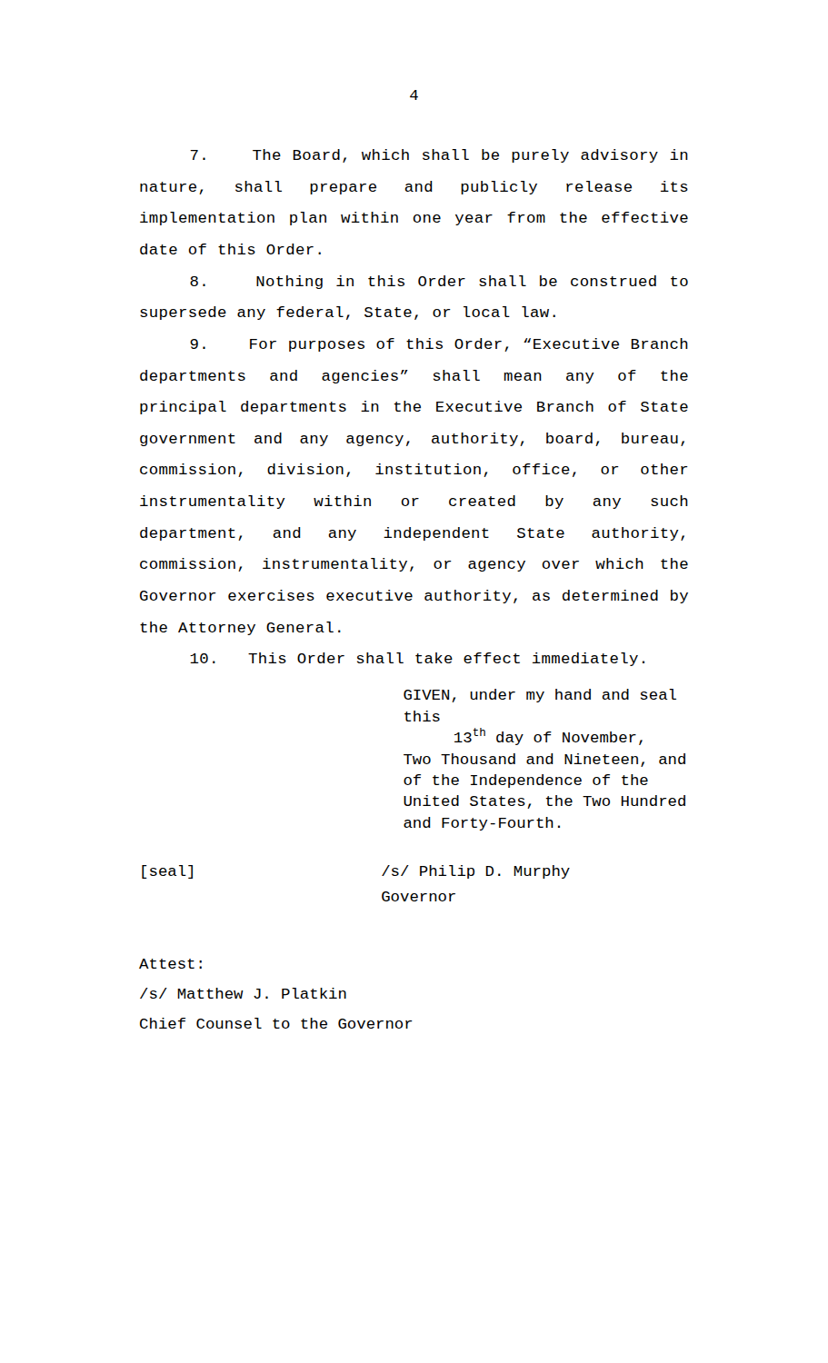4
7. The Board, which shall be purely advisory in nature, shall prepare and publicly release its implementation plan within one year from the effective date of this Order.
8. Nothing in this Order shall be construed to supersede any federal, State, or local law.
9. For purposes of this Order, “Executive Branch departments and agencies” shall mean any of the principal departments in the Executive Branch of State government and any agency, authority, board, bureau, commission, division, institution, office, or other instrumentality within or created by any such department, and any independent State authority, commission, instrumentality, or agency over which the Governor exercises executive authority, as determined by the Attorney General.
10. This Order shall take effect immediately.
GIVEN, under my hand and seal this
13th day of November,
Two Thousand and Nineteen, and
of the Independence of the
United States, the Two Hundred
and Forty-Fourth.
[seal]
/s/ Philip D. Murphy
Governor
Attest:
/s/ Matthew J. Platkin
Chief Counsel to the Governor